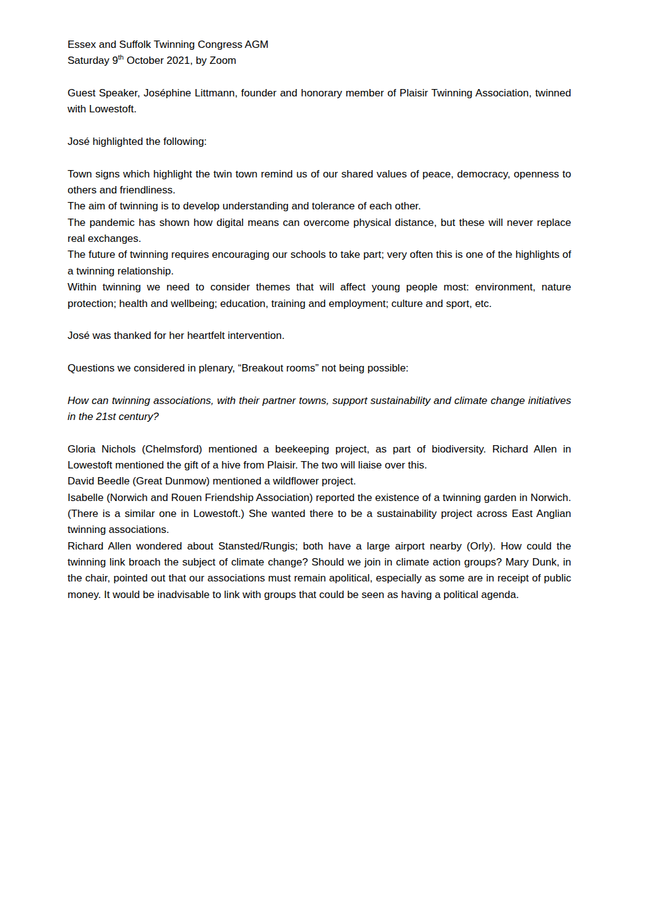Essex and Suffolk Twinning Congress AGM
Saturday 9th October 2021, by Zoom
Guest Speaker, Joséphine Littmann, founder and honorary member of Plaisir Twinning Association, twinned with Lowestoft.
José highlighted the following:
Town signs which highlight the twin town remind us of our shared values of peace, democracy, openness to others and friendliness.
The aim of twinning is to develop understanding and tolerance of each other.
The pandemic has shown how digital means can overcome physical distance, but these will never replace real exchanges.
The future of twinning requires encouraging our schools to take part; very often this is one of the highlights of a twinning relationship.
Within twinning we need to consider themes that will affect young people most: environment, nature protection; health and wellbeing; education, training and employment; culture and sport, etc.
José was thanked for her heartfelt intervention.
Questions we considered in plenary, “Breakout rooms” not being possible:
How can twinning associations, with their partner towns, support sustainability and climate change initiatives in the 21st century?
Gloria Nichols (Chelmsford) mentioned a beekeeping project, as part of biodiversity. Richard Allen in Lowestoft mentioned the gift of a hive from Plaisir. The two will liaise over this.
David Beedle (Great Dunmow) mentioned a wildflower project.
Isabelle (Norwich and Rouen Friendship Association) reported the existence of a twinning garden in Norwich. (There is a similar one in Lowestoft.) She wanted there to be a sustainability project across East Anglian twinning associations.
Richard Allen wondered about Stansted/Rungis; both have a large airport nearby (Orly). How could the twinning link broach the subject of climate change? Should we join in climate action groups? Mary Dunk, in the chair, pointed out that our associations must remain apolitical, especially as some are in receipt of public money. It would be inadvisable to link with groups that could be seen as having a political agenda.